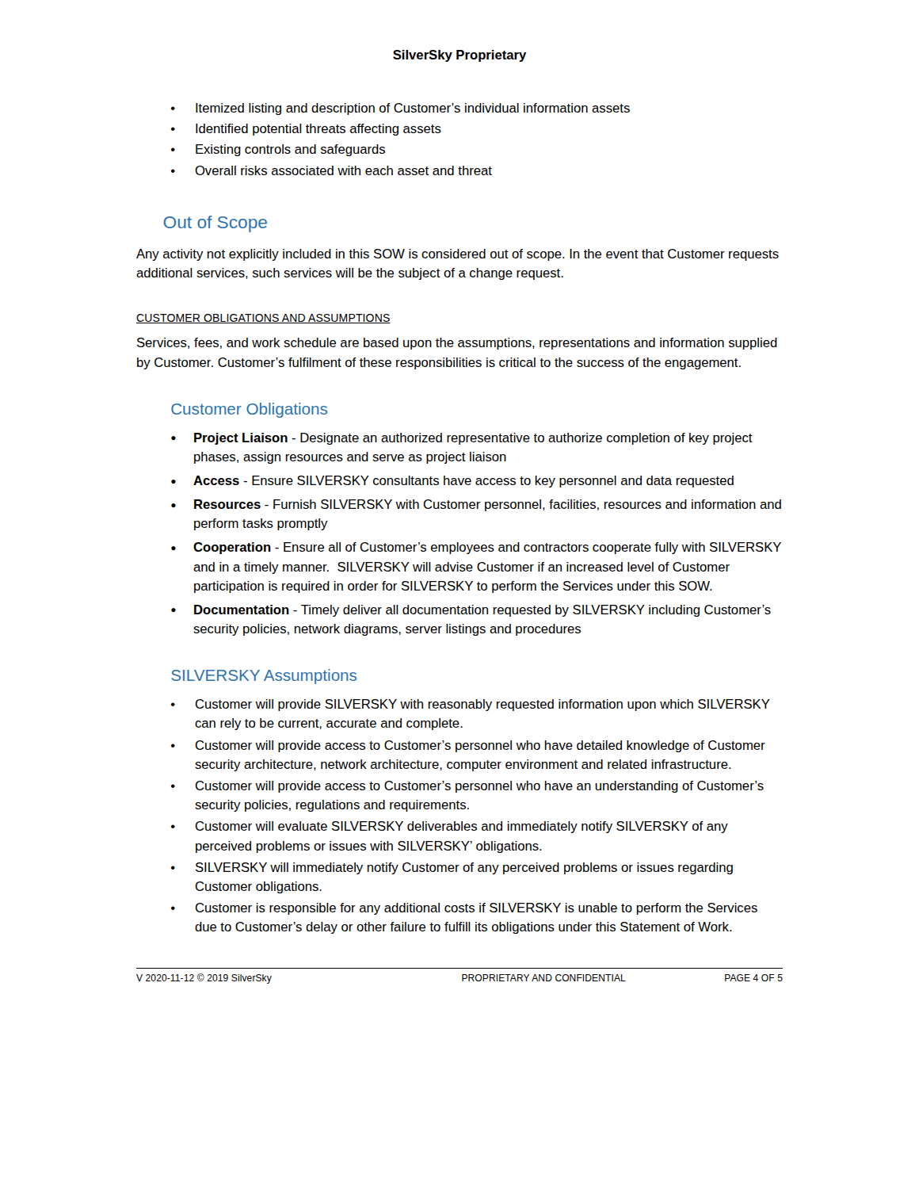SilverSky Proprietary
Itemized listing and description of Customer’s individual information assets
Identified potential threats affecting assets
Existing controls and safeguards
Overall risks associated with each asset and threat
Out of Scope
Any activity not explicitly included in this SOW is considered out of scope. In the event that Customer requests additional services, such services will be the subject of a change request.
CUSTOMER OBLIGATIONS AND ASSUMPTIONS
Services, fees, and work schedule are based upon the assumptions, representations and information supplied by Customer. Customer’s fulfilment of these responsibilities is critical to the success of the engagement.
Customer Obligations
Project Liaison - Designate an authorized representative to authorize completion of key project phases, assign resources and serve as project liaison
Access - Ensure SILVERSKY consultants have access to key personnel and data requested
Resources - Furnish SILVERSKY with Customer personnel, facilities, resources and information and perform tasks promptly
Cooperation - Ensure all of Customer’s employees and contractors cooperate fully with SILVERSKY and in a timely manner. SILVERSKY will advise Customer if an increased level of Customer participation is required in order for SILVERSKY to perform the Services under this SOW.
Documentation - Timely deliver all documentation requested by SILVERSKY including Customer’s security policies, network diagrams, server listings and procedures
SILVERSKY Assumptions
Customer will provide SILVERSKY with reasonably requested information upon which SILVERSKY can rely to be current, accurate and complete.
Customer will provide access to Customer’s personnel who have detailed knowledge of Customer security architecture, network architecture, computer environment and related infrastructure.
Customer will provide access to Customer’s personnel who have an understanding of Customer’s security policies, regulations and requirements.
Customer will evaluate SILVERSKY deliverables and immediately notify SILVERSKY of any perceived problems or issues with SILVERSKY’ obligations.
SILVERSKY will immediately notify Customer of any perceived problems or issues regarding Customer obligations.
Customer is responsible for any additional costs if SILVERSKY is unable to perform the Services due to Customer’s delay or other failure to fulfill its obligations under this Statement of Work.
V 2020-11-12 © 2019 SilverSky PROPRIETARY AND CONFIDENTIAL PAGE 4 OF 5